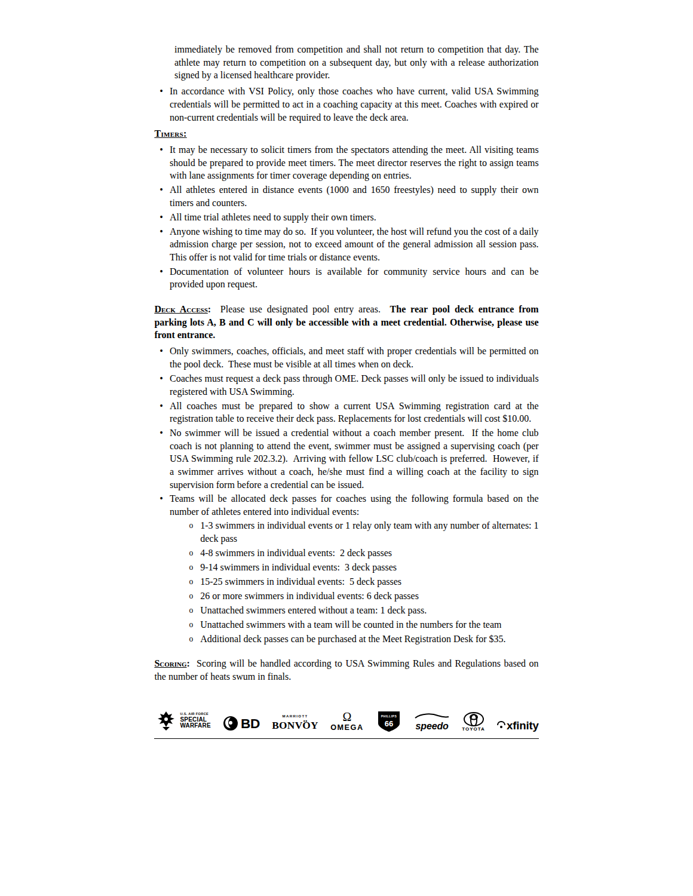immediately be removed from competition and shall not return to competition that day. The athlete may return to competition on a subsequent day, but only with a release authorization signed by a licensed healthcare provider.
In accordance with VSI Policy, only those coaches who have current, valid USA Swimming credentials will be permitted to act in a coaching capacity at this meet. Coaches with expired or non-current credentials will be required to leave the deck area.
Timers:
It may be necessary to solicit timers from the spectators attending the meet. All visiting teams should be prepared to provide meet timers. The meet director reserves the right to assign teams with lane assignments for timer coverage depending on entries.
All athletes entered in distance events (1000 and 1650 freestyles) need to supply their own timers and counters.
All time trial athletes need to supply their own timers.
Anyone wishing to time may do so. If you volunteer, the host will refund you the cost of a daily admission charge per session, not to exceed amount of the general admission all session pass. This offer is not valid for time trials or distance events.
Documentation of volunteer hours is available for community service hours and can be provided upon request.
Deck Access: Please use designated pool entry areas. The rear pool deck entrance from parking lots A, B and C will only be accessible with a meet credential. Otherwise, please use front entrance.
Only swimmers, coaches, officials, and meet staff with proper credentials will be permitted on the pool deck. These must be visible at all times when on deck.
Coaches must request a deck pass through OME. Deck passes will only be issued to individuals registered with USA Swimming.
All coaches must be prepared to show a current USA Swimming registration card at the registration table to receive their deck pass. Replacements for lost credentials will cost $10.00.
No swimmer will be issued a credential without a coach member present. If the home club coach is not planning to attend the event, swimmer must be assigned a supervising coach (per USA Swimming rule 202.3.2). Arriving with fellow LSC club/coach is preferred. However, if a swimmer arrives without a coach, he/she must find a willing coach at the facility to sign supervision form before a credential can be issued.
Teams will be allocated deck passes for coaches using the following formula based on the number of athletes entered into individual events:
1-3 swimmers in individual events or 1 relay only team with any number of alternates: 1 deck pass
4-8 swimmers in individual events: 2 deck passes
9-14 swimmers in individual events: 3 deck passes
15-25 swimmers in individual events: 5 deck passes
26 or more swimmers in individual events: 6 deck passes
Unattached swimmers entered without a team: 1 deck pass.
Unattached swimmers with a team will be counted in the numbers for the team
Additional deck passes can be purchased at the Meet Registration Desk for $35.
Scoring: Scoring will be handled according to USA Swimming Rules and Regulations based on the number of heats swum in finals.
U.S. AIR FORCE
SPECIAL
WARFARE
BD
MARRIOTT
BONVO••Y
Ω
OMEGA
PHILLIPS 66
speedo
TOYOTA
xfinity